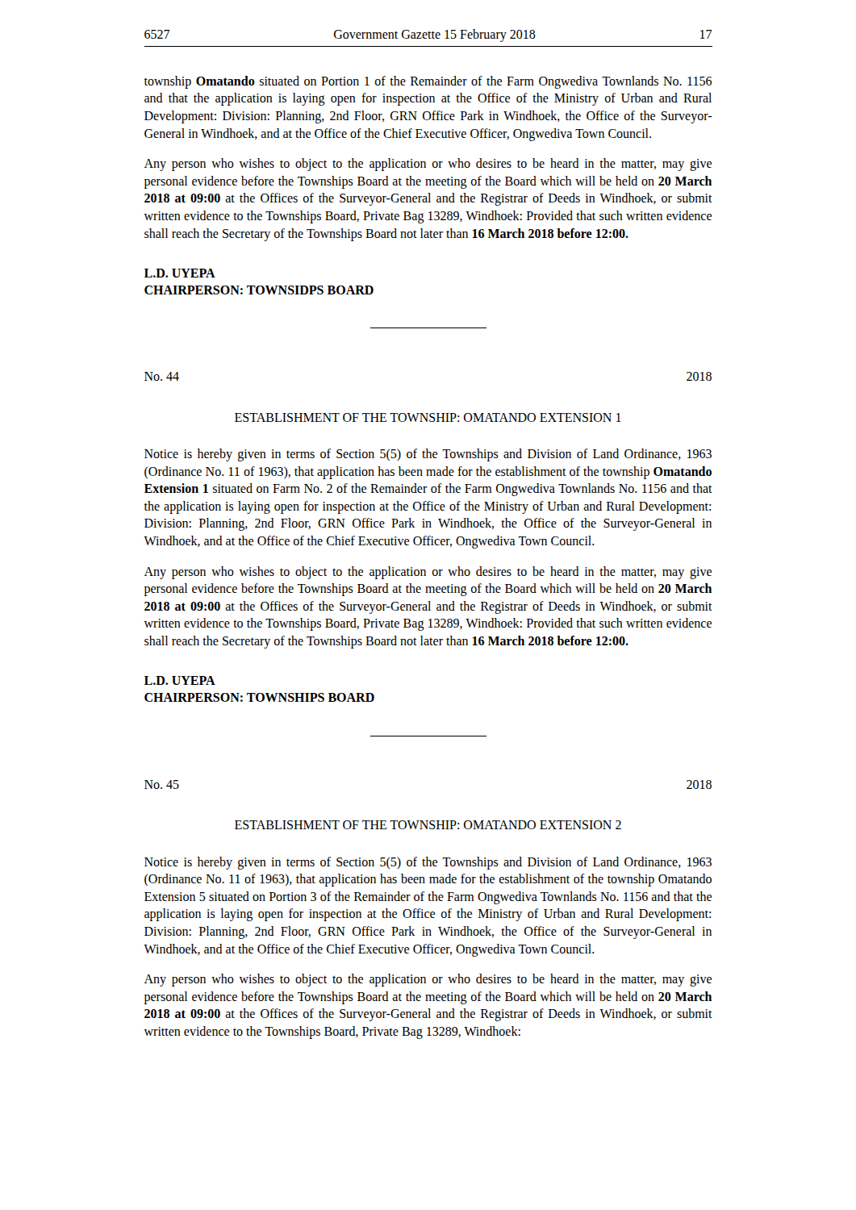6527 Government Gazette 15 February 2018 17
township Omatando situated on Portion 1 of the Remainder of the Farm Ongwediva Townlands No. 1156 and that the application is laying open for inspection at the Office of the Ministry of Urban and Rural Development: Division: Planning, 2nd Floor, GRN Office Park in Windhoek, the Office of the Surveyor-General in Windhoek, and at the Office of the Chief Executive Officer, Ongwediva Town Council.
Any person who wishes to object to the application or who desires to be heard in the matter, may give personal evidence before the Townships Board at the meeting of the Board which will be held on 20 March 2018 at 09:00 at the Offices of the Surveyor-General and the Registrar of Deeds in Windhoek, or submit written evidence to the Townships Board, Private Bag 13289, Windhoek: Provided that such written evidence shall reach the Secretary of the Townships Board not later than 16 March 2018 before 12:00.
L.D. UYEPA CHAIRPERSON: TOWNSIDPS BOARD
No. 44 2018
Establishment of the Township: Omatando Extension 1
Notice is hereby given in terms of Section 5(5) of the Townships and Division of Land Ordinance, 1963 (Ordinance No. 11 of 1963), that application has been made for the establishment of the township Omatando Extension 1 situated on Farm No. 2 of the Remainder of the Farm Ongwediva Townlands No. 1156 and that the application is laying open for inspection at the Office of the Ministry of Urban and Rural Development: Division: Planning, 2nd Floor, GRN Office Park in Windhoek, the Office of the Surveyor-General in Windhoek, and at the Office of the Chief Executive Officer, Ongwediva Town Council.
Any person who wishes to object to the application or who desires to be heard in the matter, may give personal evidence before the Townships Board at the meeting of the Board which will be held on 20 March 2018 at 09:00 at the Offices of the Surveyor-General and the Registrar of Deeds in Windhoek, or submit written evidence to the Townships Board, Private Bag 13289, Windhoek: Provided that such written evidence shall reach the Secretary of the Townships Board not later than 16 March 2018 before 12:00.
L.D. UYEPA CHAIRPERSON: TOWNSHIPS BOARD
No. 45 2018
Establishment of the Township: Omatando Extension 2
Notice is hereby given in terms of Section 5(5) of the Townships and Division of Land Ordinance, 1963 (Ordinance No. 11 of 1963), that application has been made for the establishment of the township Omatando Extension 5 situated on Portion 3 of the Remainder of the Farm Ongwediva Townlands No. 1156 and that the application is laying open for inspection at the Office of the Ministry of Urban and Rural Development: Division: Planning, 2nd Floor, GRN Office Park in Windhoek, the Office of the Surveyor-General in Windhoek, and at the Office of the Chief Executive Officer, Ongwediva Town Council.
Any person who wishes to object to the application or who desires to be heard in the matter, may give personal evidence before the Townships Board at the meeting of the Board which will be held on 20 March 2018 at 09:00 at the Offices of the Surveyor-General and the Registrar of Deeds in Windhoek, or submit written evidence to the Townships Board, Private Bag 13289, Windhoek: